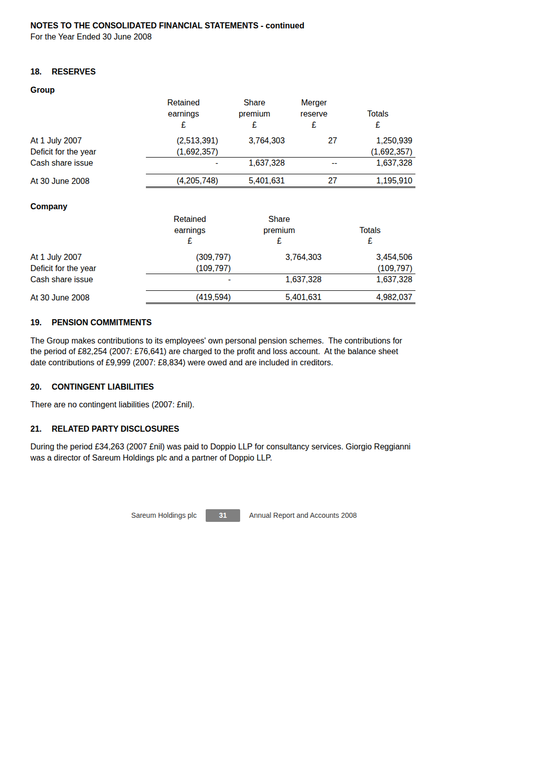NOTES TO THE CONSOLIDATED FINANCIAL STATEMENTS - continued
For the Year Ended 30 June 2008
18. RESERVES
Group
| | Retained earnings | Share premium | Merger reserve | Totals |
| --- | --- | --- | --- | --- |
| | £ | £ | £ | £ |
| At 1 July 2007 | (2,513,391) | 3,764,303 | 27 | 1,250,939 |
| Deficit for the year | (1,692,357) | | | (1,692,357) |
| Cash share issue | - | 1,637,328 | -- | 1,637,328 |
| At 30 June 2008 | (4,205,748) | 5,401,631 | 27 | 1,195,910 |
Company
| | Retained earnings | Share premium | Totals |
| --- | --- | --- | --- |
| | £ | £ | £ |
| At 1 July 2007 | (309,797) | 3,764,303 | 3,454,506 |
| Deficit for the year | (109,797) | | (109,797) |
| Cash share issue | - | 1,637,328 | 1,637,328 |
| At 30 June 2008 | (419,594) | 5,401,631 | 4,982,037 |
19. PENSION COMMITMENTS
The Group makes contributions to its employees' own personal pension schemes. The contributions for the period of £82,254 (2007: £76,641) are charged to the profit and loss account. At the balance sheet date contributions of £9,999 (2007: £8,834) were owed and are included in creditors.
20. CONTINGENT LIABILITIES
There are no contingent liabilities (2007: £nil).
21. RELATED PARTY DISCLOSURES
During the period £34,263 (2007 £nil) was paid to Doppio LLP for consultancy services. Giorgio Reggianni was a director of Sareum Holdings plc and a partner of Doppio LLP.
Sareum Holdings plc
31
Annual Report and Accounts 2008